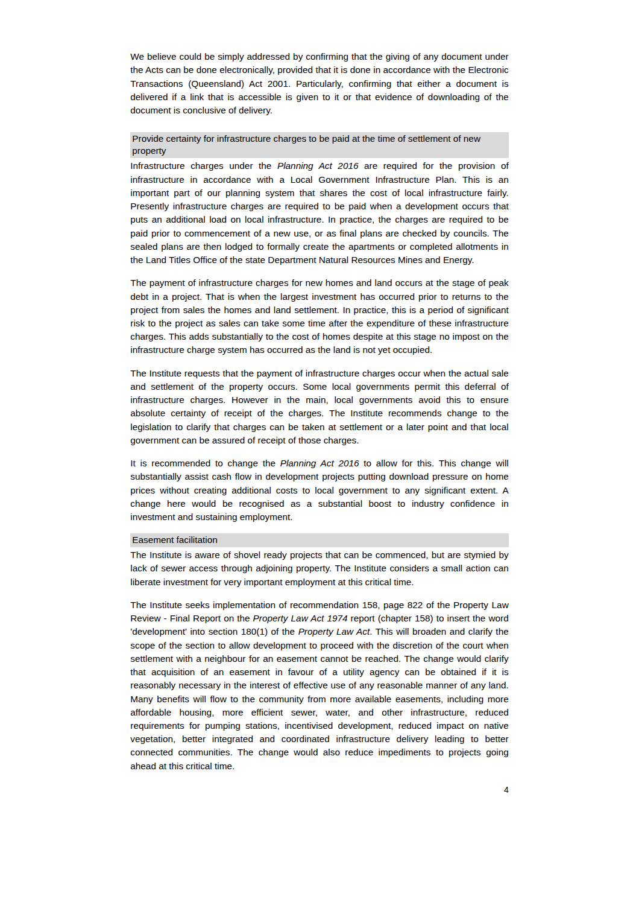We believe could be simply addressed by confirming that the giving of any document under the Acts can be done electronically, provided that it is done in accordance with the Electronic Transactions (Queensland) Act 2001. Particularly, confirming that either a document is delivered if a link that is accessible is given to it or that evidence of downloading of the document is conclusive of delivery.
Provide certainty for infrastructure charges to be paid at the time of settlement of new property
Infrastructure charges under the Planning Act 2016 are required for the provision of infrastructure in accordance with a Local Government Infrastructure Plan. This is an important part of our planning system that shares the cost of local infrastructure fairly. Presently infrastructure charges are required to be paid when a development occurs that puts an additional load on local infrastructure. In practice, the charges are required to be paid prior to commencement of a new use, or as final plans are checked by councils. The sealed plans are then lodged to formally create the apartments or completed allotments in the Land Titles Office of the state Department Natural Resources Mines and Energy.
The payment of infrastructure charges for new homes and land occurs at the stage of peak debt in a project. That is when the largest investment has occurred prior to returns to the project from sales the homes and land settlement. In practice, this is a period of significant risk to the project as sales can take some time after the expenditure of these infrastructure charges. This adds substantially to the cost of homes despite at this stage no impost on the infrastructure charge system has occurred as the land is not yet occupied.
The Institute requests that the payment of infrastructure charges occur when the actual sale and settlement of the property occurs. Some local governments permit this deferral of infrastructure charges. However in the main, local governments avoid this to ensure absolute certainty of receipt of the charges. The Institute recommends change to the legislation to clarify that charges can be taken at settlement or a later point and that local government can be assured of receipt of those charges.
It is recommended to change the Planning Act 2016 to allow for this. This change will substantially assist cash flow in development projects putting download pressure on home prices without creating additional costs to local government to any significant extent. A change here would be recognised as a substantial boost to industry confidence in investment and sustaining employment.
Easement facilitation
The Institute is aware of shovel ready projects that can be commenced, but are stymied by lack of sewer access through adjoining property. The Institute considers a small action can liberate investment for very important employment at this critical time.
The Institute seeks implementation of recommendation 158, page 822 of the Property Law Review - Final Report on the Property Law Act 1974 report (chapter 158) to insert the word 'development' into section 180(1) of the Property Law Act. This will broaden and clarify the scope of the section to allow development to proceed with the discretion of the court when settlement with a neighbour for an easement cannot be reached. The change would clarify that acquisition of an easement in favour of a utility agency can be obtained if it is reasonably necessary in the interest of effective use of any reasonable manner of any land. Many benefits will flow to the community from more available easements, including more affordable housing, more efficient sewer, water, and other infrastructure, reduced requirements for pumping stations, incentivised development, reduced impact on native vegetation, better integrated and coordinated infrastructure delivery leading to better connected communities. The change would also reduce impediments to projects going ahead at this critical time.
4